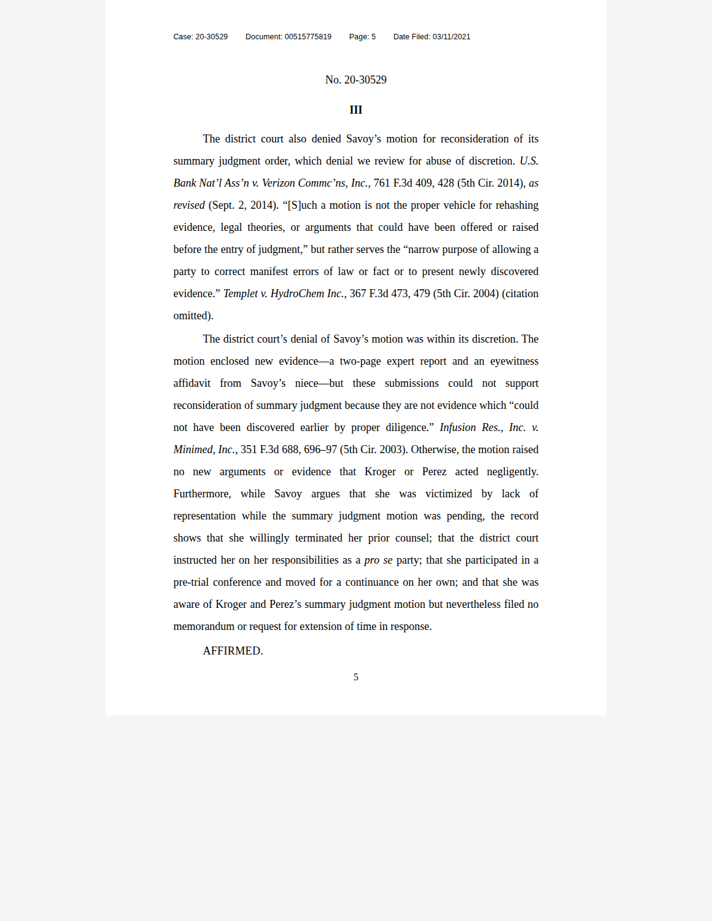Case: 20-30529 Document: 00515775819 Page: 5 Date Filed: 03/11/2021
No. 20-30529
III
The district court also denied Savoy’s motion for reconsideration of its summary judgment order, which denial we review for abuse of discretion. U.S. Bank Nat’l Ass’n v. Verizon Commc’ns, Inc., 761 F.3d 409, 428 (5th Cir. 2014), as revised (Sept. 2, 2014). “[S]uch a motion is not the proper vehicle for rehashing evidence, legal theories, or arguments that could have been offered or raised before the entry of judgment,” but rather serves the “narrow purpose of allowing a party to correct manifest errors of law or fact or to present newly discovered evidence.” Templet v. HydroChem Inc., 367 F.3d 473, 479 (5th Cir. 2004) (citation omitted).
The district court’s denial of Savoy’s motion was within its discretion. The motion enclosed new evidence—a two-page expert report and an eyewitness affidavit from Savoy’s niece—but these submissions could not support reconsideration of summary judgment because they are not evidence which “could not have been discovered earlier by proper diligence.” Infusion Res., Inc. v. Minimed, Inc., 351 F.3d 688, 696–97 (5th Cir. 2003). Otherwise, the motion raised no new arguments or evidence that Kroger or Perez acted negligently. Furthermore, while Savoy argues that she was victimized by lack of representation while the summary judgment motion was pending, the record shows that she willingly terminated her prior counsel; that the district court instructed her on her responsibilities as a pro se party; that she participated in a pre-trial conference and moved for a continuance on her own; and that she was aware of Kroger and Perez’s summary judgment motion but nevertheless filed no memorandum or request for extension of time in response.
AFFIRMED.
5